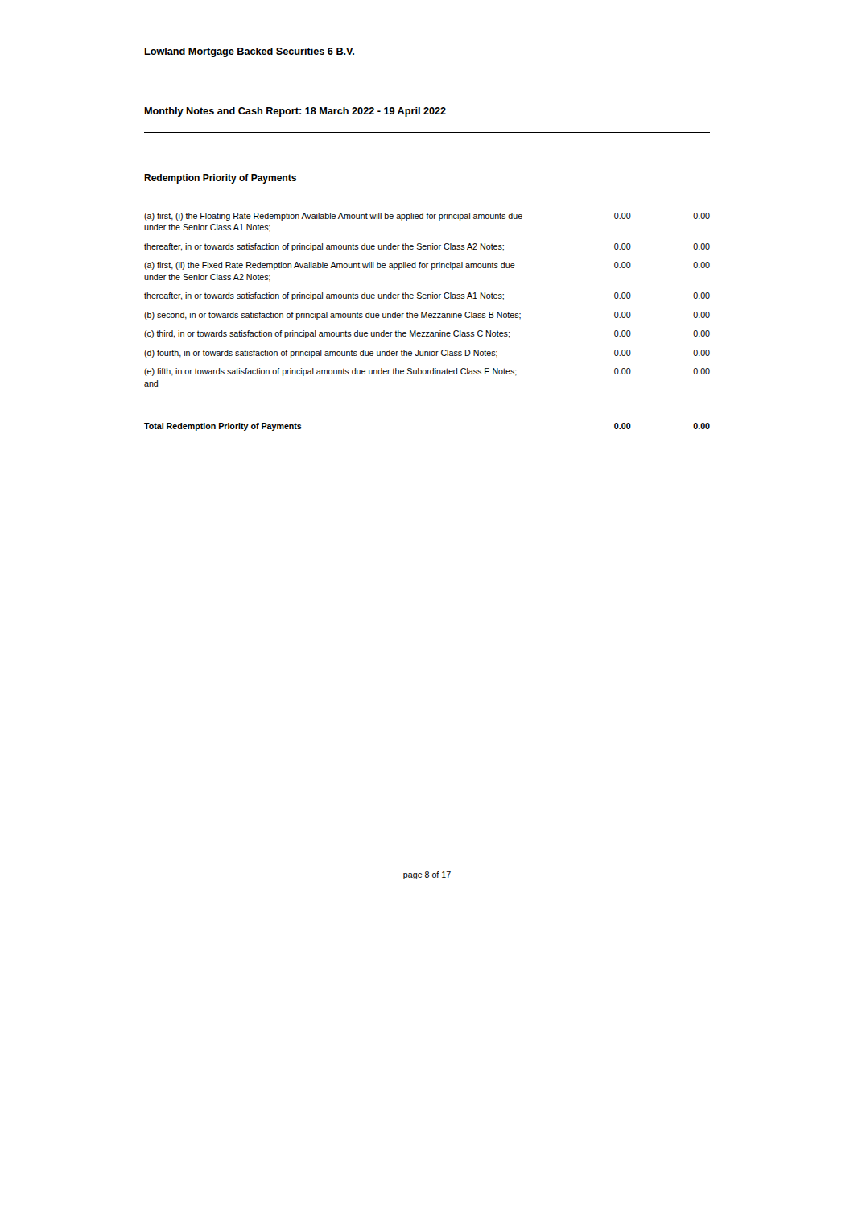Lowland Mortgage Backed Securities 6 B.V.
Monthly Notes and Cash Report: 18 March 2022 - 19 April 2022
Redemption Priority of Payments
| (a) first, (i) the Floating Rate Redemption Available Amount will be applied for principal amounts due under the Senior Class A1 Notes; | 0.00 | 0.00 |
| thereafter, in or towards satisfaction of principal amounts due under the Senior Class A2 Notes; | 0.00 | 0.00 |
| (a) first, (ii) the Fixed Rate Redemption Available Amount will be applied for principal amounts due under the Senior Class A2 Notes; | 0.00 | 0.00 |
| thereafter, in or towards satisfaction of principal amounts due under the Senior Class A1 Notes; | 0.00 | 0.00 |
| (b) second, in or towards satisfaction of principal amounts due under the Mezzanine Class B Notes; | 0.00 | 0.00 |
| (c) third, in or towards satisfaction of principal amounts due under the Mezzanine Class C Notes; | 0.00 | 0.00 |
| (d) fourth, in or towards satisfaction of principal amounts due under the Junior Class D Notes; | 0.00 | 0.00 |
| (e) fifth, in or towards satisfaction of principal amounts due under the Subordinated Class E Notes; and | 0.00 | 0.00 |
| Total Redemption Priority of Payments | 0.00 | 0.00 |
page 8 of 17